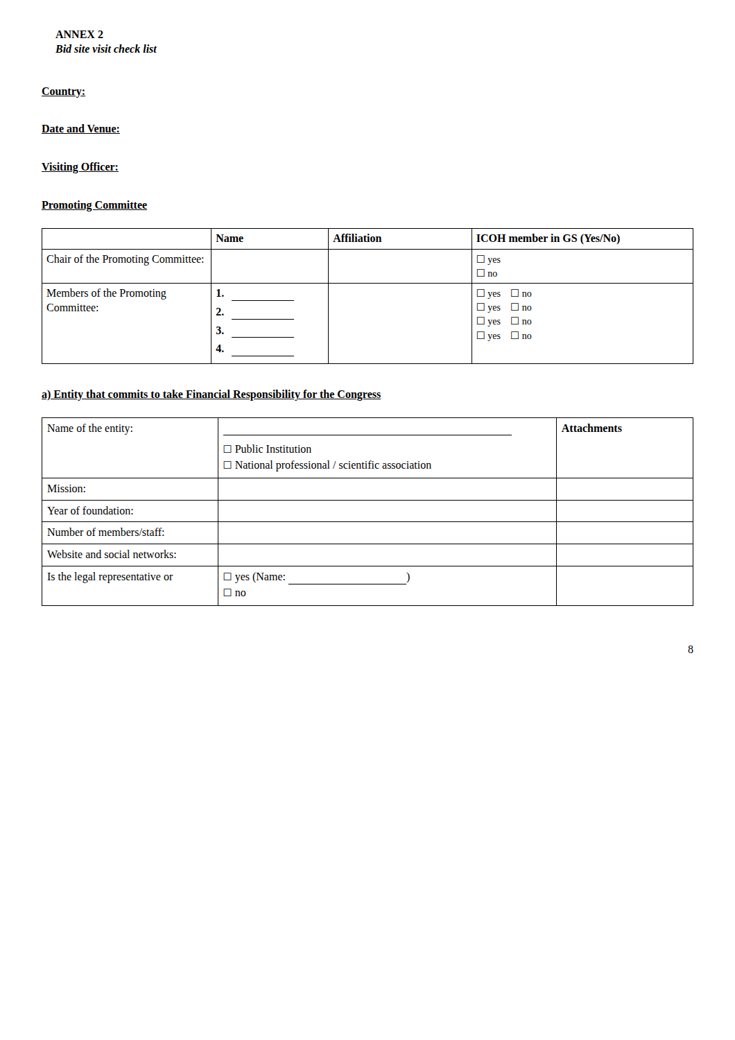ANNEX 2
Bid site visit check list
Country:
Date and Venue:
Visiting Officer:
Promoting Committee
| | Name | Affiliation | ICOH member in GS (Yes/No) |
| Chair of the Promoting Committee: | | | ☐ yes ☐ no |
| Members of the Promoting Committee: | 1. 2. 3. 4. | | ☐ yes ☐ no ☐ yes ☐ no ☐ yes ☐ no ☐ yes ☐ no |
a) Entity that commits to take Financial Responsibility for the Congress
| Name of the entity: | ☐ Public Institution ☐ National professional / scientific association | Attachments |
| Mission: | | |
| Year of foundation: | | |
| Number of members/staff: | | |
| Website and social networks: | | |
| Is the legal representative or | ☐ yes (Name: ) ☐ no | |
8